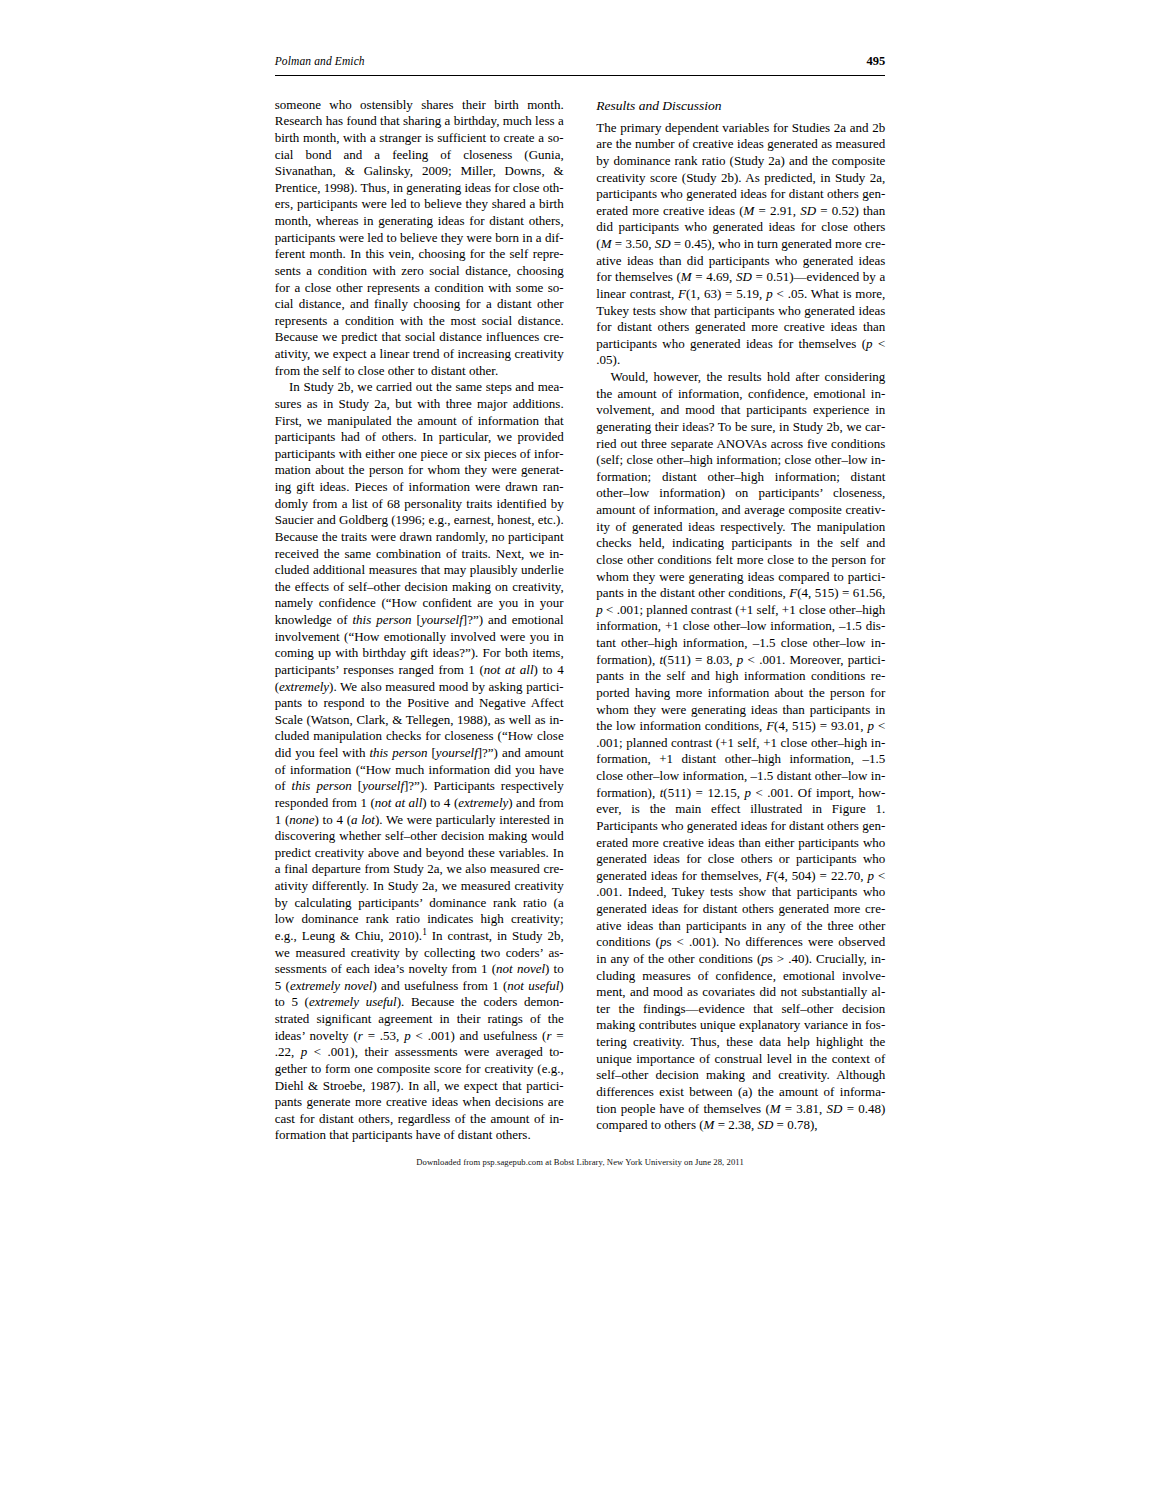Polman and Emich 495
someone who ostensibly shares their birth month. Research has found that sharing a birthday, much less a birth month, with a stranger is sufficient to create a social bond and a feeling of closeness (Gunia, Sivanathan, & Galinsky, 2009; Miller, Downs, & Prentice, 1998). Thus, in generating ideas for close others, participants were led to believe they shared a birth month, whereas in generating ideas for distant others, participants were led to believe they were born in a different month. In this vein, choosing for the self represents a condition with zero social distance, choosing for a close other represents a condition with some social distance, and finally choosing for a distant other represents a condition with the most social distance. Because we predict that social distance influences creativity, we expect a linear trend of increasing creativity from the self to close other to distant other.
In Study 2b, we carried out the same steps and measures as in Study 2a, but with three major additions. First, we manipulated the amount of information that participants had of others. In particular, we provided participants with either one piece or six pieces of information about the person for whom they were generating gift ideas. Pieces of information were drawn randomly from a list of 68 personality traits identified by Saucier and Goldberg (1996; e.g., earnest, honest, etc.). Because the traits were drawn randomly, no participant received the same combination of traits. Next, we included additional measures that may plausibly underlie the effects of self–other decision making on creativity, namely confidence (“How confident are you in your knowledge of this person [yourself]?”) and emotional involvement (“How emotionally involved were you in coming up with birthday gift ideas?”). For both items, participants’ responses ranged from 1 (not at all) to 4 (extremely). We also measured mood by asking participants to respond to the Positive and Negative Affect Scale (Watson, Clark, & Tellegen, 1988), as well as included manipulation checks for closeness (“How close did you feel with this person [yourself]?”) and amount of information (“How much information did you have of this person [yourself]?”). Participants respectively responded from 1 (not at all) to 4 (extremely) and from 1 (none) to 4 (a lot). We were particularly interested in discovering whether self–other decision making would predict creativity above and beyond these variables. In a final departure from Study 2a, we also measured creativity differently. In Study 2a, we measured creativity by calculating participants’ dominance rank ratio (a low dominance rank ratio indicates high creativity; e.g., Leung & Chiu, 2010).1 In contrast, in Study 2b, we measured creativity by collecting two coders’ assessments of each idea’s novelty from 1 (not novel) to 5 (extremely novel) and usefulness from 1 (not useful) to 5 (extremely useful). Because the coders demonstrated significant agreement in their ratings of the ideas’ novelty (r = .53, p < .001) and usefulness (r = .22, p < .001), their assessments were averaged together to form one composite score for creativity (e.g., Diehl & Stroebe, 1987). In all, we expect that participants generate more creative ideas when decisions are cast for distant others, regardless of the amount of information that participants have of distant others.
Results and Discussion
The primary dependent variables for Studies 2a and 2b are the number of creative ideas generated as measured by dominance rank ratio (Study 2a) and the composite creativity score (Study 2b). As predicted, in Study 2a, participants who generated ideas for distant others generated more creative ideas (M = 2.91, SD = 0.52) than did participants who generated ideas for close others (M = 3.50, SD = 0.45), who in turn generated more creative ideas than did participants who generated ideas for themselves (M = 4.69, SD = 0.51)—evidenced by a linear contrast, F(1, 63) = 5.19, p < .05. What is more, Tukey tests show that participants who generated ideas for distant others generated more creative ideas than participants who generated ideas for themselves (p < .05).
Would, however, the results hold after considering the amount of information, confidence, emotional involvement, and mood that participants experience in generating their ideas? To be sure, in Study 2b, we carried out three separate ANOVAs across five conditions (self; close other–high information; close other–low information; distant other–high information; distant other–low information) on participants’ closeness, amount of information, and average composite creativity of generated ideas respectively. The manipulation checks held, indicating participants in the self and close other conditions felt more close to the person for whom they were generating ideas compared to participants in the distant other conditions, F(4, 515) = 61.56, p < .001; planned contrast (+1 self, +1 close other–high information, +1 close other–low information, –1.5 distant other–high information, –1.5 close other–low information), t(511) = 8.03, p < .001. Moreover, participants in the self and high information conditions reported having more information about the person for whom they were generating ideas than participants in the low information conditions, F(4, 515) = 93.01, p < .001; planned contrast (+1 self, +1 close other–high information, +1 distant other–high information, –1.5 close other–low information, –1.5 distant other–low information), t(511) = 12.15, p < .001. Of import, however, is the main effect illustrated in Figure 1. Participants who generated ideas for distant others generated more creative ideas than either participants who generated ideas for close others or participants who generated ideas for themselves, F(4, 504) = 22.70, p < .001. Indeed, Tukey tests show that participants who generated ideas for distant others generated more creative ideas than participants in any of the three other conditions (ps < .001). No differences were observed in any of the other conditions (ps > .40). Crucially, including measures of confidence, emotional involvement, and mood as covariates did not substantially alter the findings—evidence that self–other decision making contributes unique explanatory variance in fostering creativity. Thus, these data help highlight the unique importance of construal level in the context of self–other decision making and creativity. Although differences exist between (a) the amount of information people have of themselves (M = 3.81, SD = 0.48) compared to others (M = 2.38, SD = 0.78),
Downloaded from psp.sagepub.com at Bobst Library, New York University on June 28, 2011